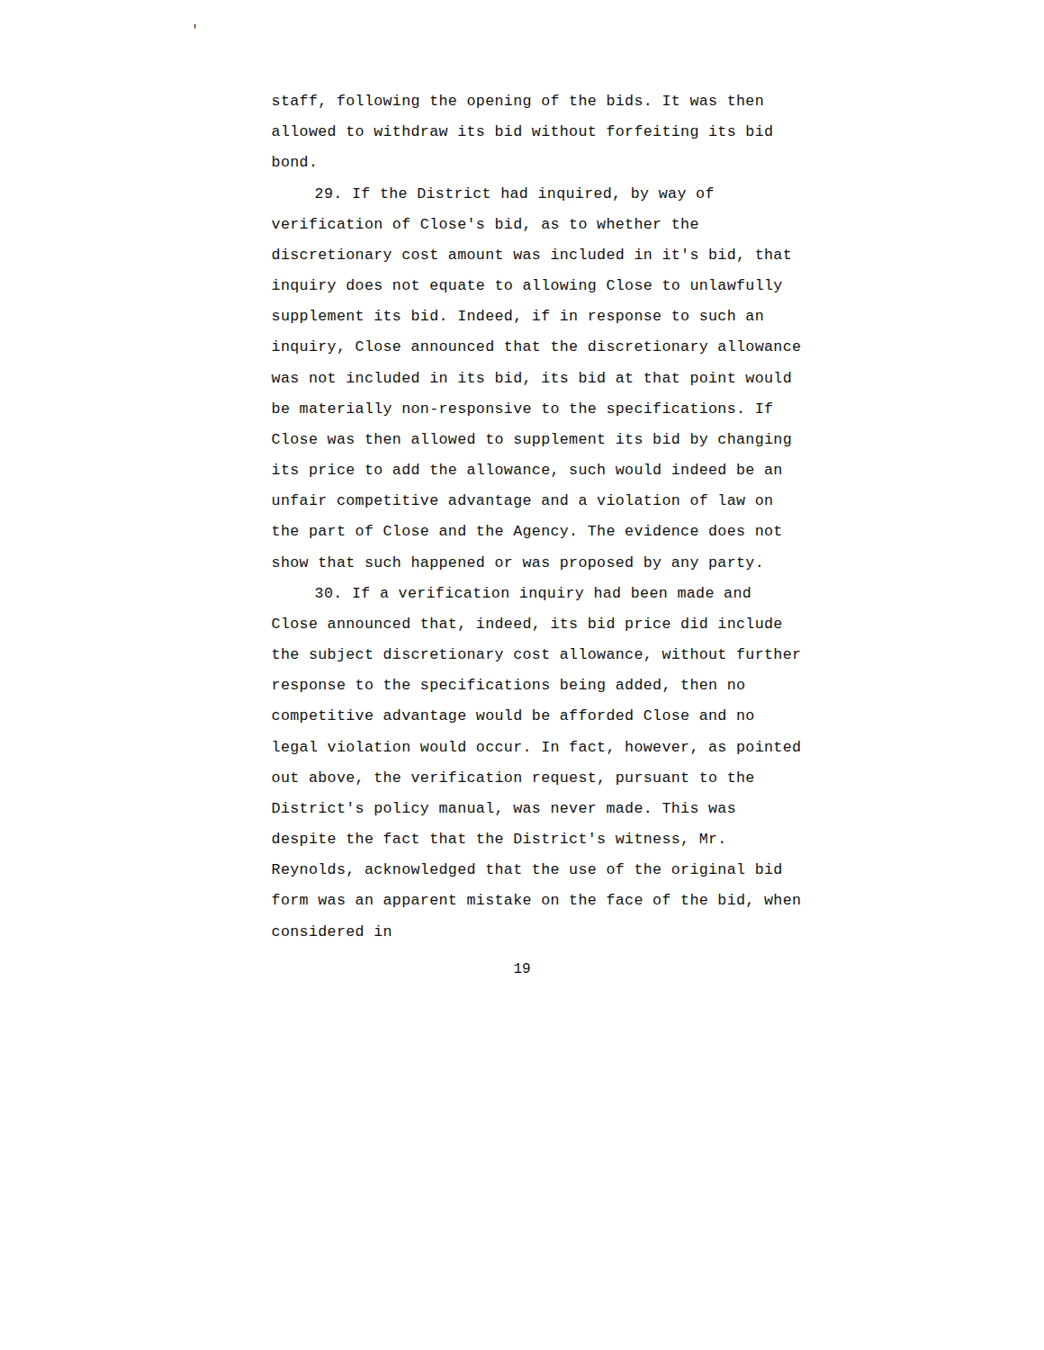'
staff, following the opening of the bids. It was then allowed to withdraw its bid without forfeiting its bid bond.
29. If the District had inquired, by way of verification of Close's bid, as to whether the discretionary cost amount was included in it's bid, that inquiry does not equate to allowing Close to unlawfully supplement its bid. Indeed, if in response to such an inquiry, Close announced that the discretionary allowance was not included in its bid, its bid at that point would be materially non-responsive to the specifications. If Close was then allowed to supplement its bid by changing its price to add the allowance, such would indeed be an unfair competitive advantage and a violation of law on the part of Close and the Agency. The evidence does not show that such happened or was proposed by any party.
30. If a verification inquiry had been made and Close announced that, indeed, its bid price did include the subject discretionary cost allowance, without further response to the specifications being added, then no competitive advantage would be afforded Close and no legal violation would occur. In fact, however, as pointed out above, the verification request, pursuant to the District's policy manual, was never made. This was despite the fact that the District's witness, Mr. Reynolds, acknowledged that the use of the original bid form was an apparent mistake on the face of the bid, when considered in
19